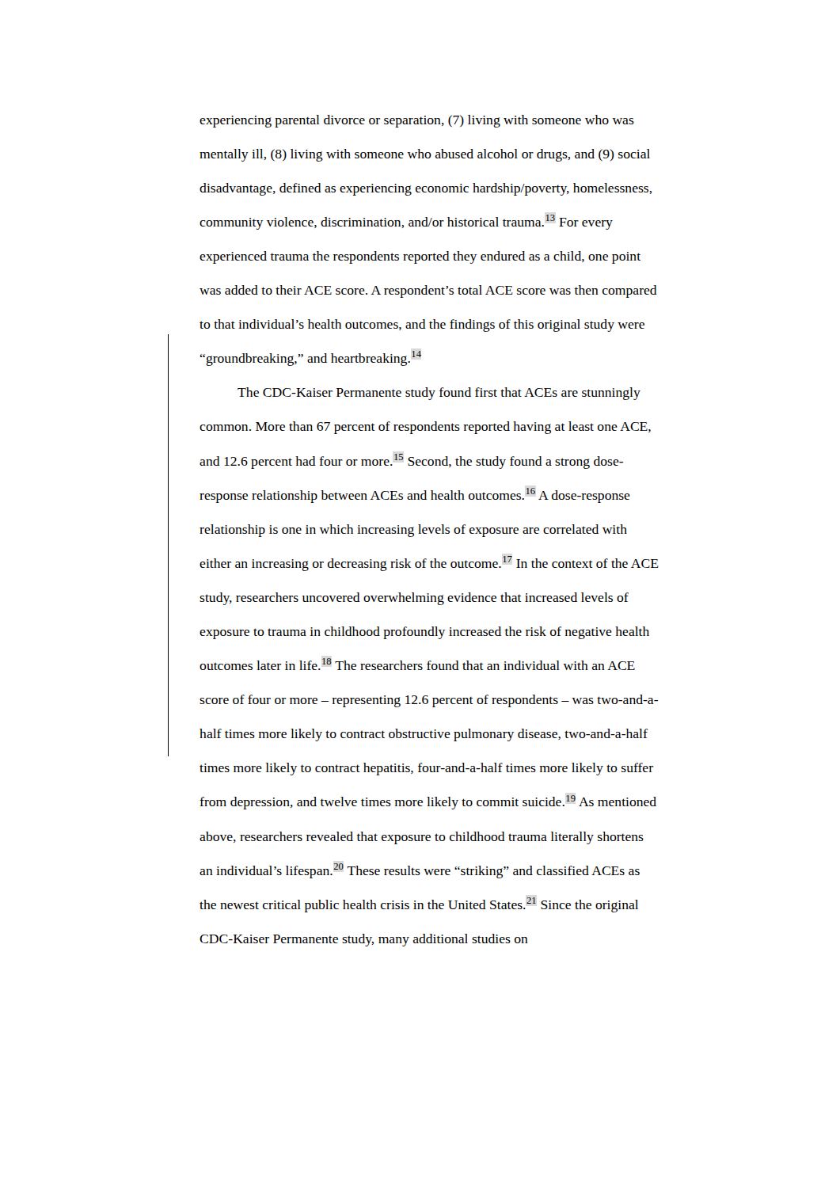experiencing parental divorce or separation, (7) living with someone who was mentally ill, (8) living with someone who abused alcohol or drugs, and (9) social disadvantage, defined as experiencing economic hardship/poverty, homelessness, community violence, discrimination, and/or historical trauma.13 For every experienced trauma the respondents reported they endured as a child, one point was added to their ACE score. A respondent’s total ACE score was then compared to that individual’s health outcomes, and the findings of this original study were “groundbreaking,” and heartbreaking.14
The CDC-Kaiser Permanente study found first that ACEs are stunningly common. More than 67 percent of respondents reported having at least one ACE, and 12.6 percent had four or more.15 Second, the study found a strong dose-response relationship between ACEs and health outcomes.16 A dose-response relationship is one in which increasing levels of exposure are correlated with either an increasing or decreasing risk of the outcome.17 In the context of the ACE study, researchers uncovered overwhelming evidence that increased levels of exposure to trauma in childhood profoundly increased the risk of negative health outcomes later in life.18 The researchers found that an individual with an ACE score of four or more – representing 12.6 percent of respondents – was two-and-a-half times more likely to contract obstructive pulmonary disease, two-and-a-half times more likely to contract hepatitis, four-and-a-half times more likely to suffer from depression, and twelve times more likely to commit suicide.19 As mentioned above, researchers revealed that exposure to childhood trauma literally shortens an individual’s lifespan.20 These results were “striking” and classified ACEs as the newest critical public health crisis in the United States.21 Since the original CDC-Kaiser Permanente study, many additional studies on